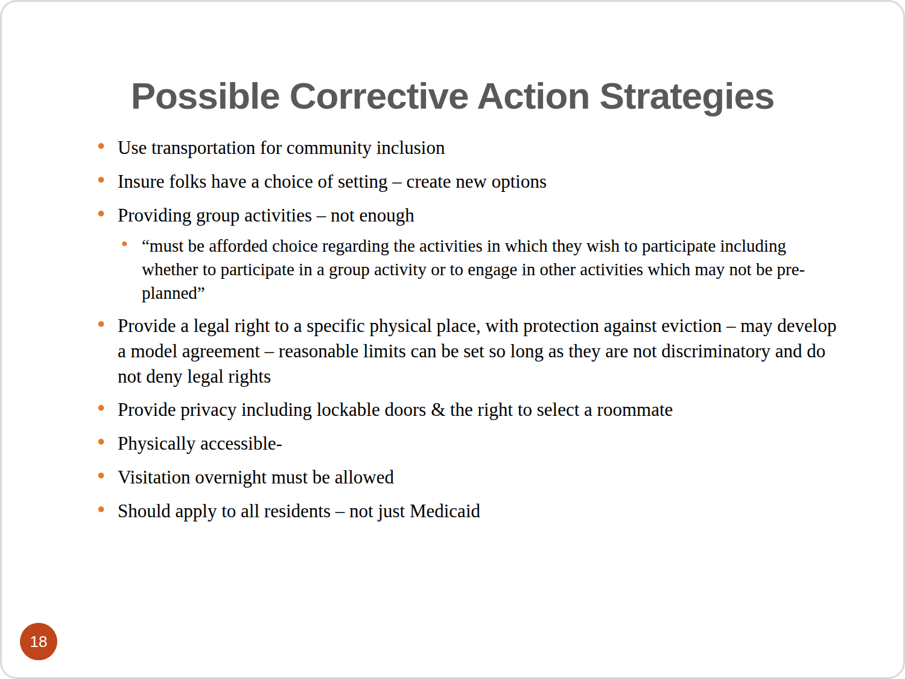Possible Corrective Action Strategies
Use transportation for community inclusion
Insure folks have a choice of setting – create new options
Providing group activities – not enough
“must be afforded choice regarding the activities in which they wish to participate including whether to participate in a group activity or to engage in other activities which may not be pre-planned”
Provide a legal right to a specific physical place, with protection against eviction – may develop a model agreement – reasonable limits can be set so long as they are not discriminatory and do not deny legal rights
Provide privacy including lockable doors & the right to select a roommate
Physically accessible-
Visitation overnight must be allowed
Should apply to all residents – not just Medicaid
18